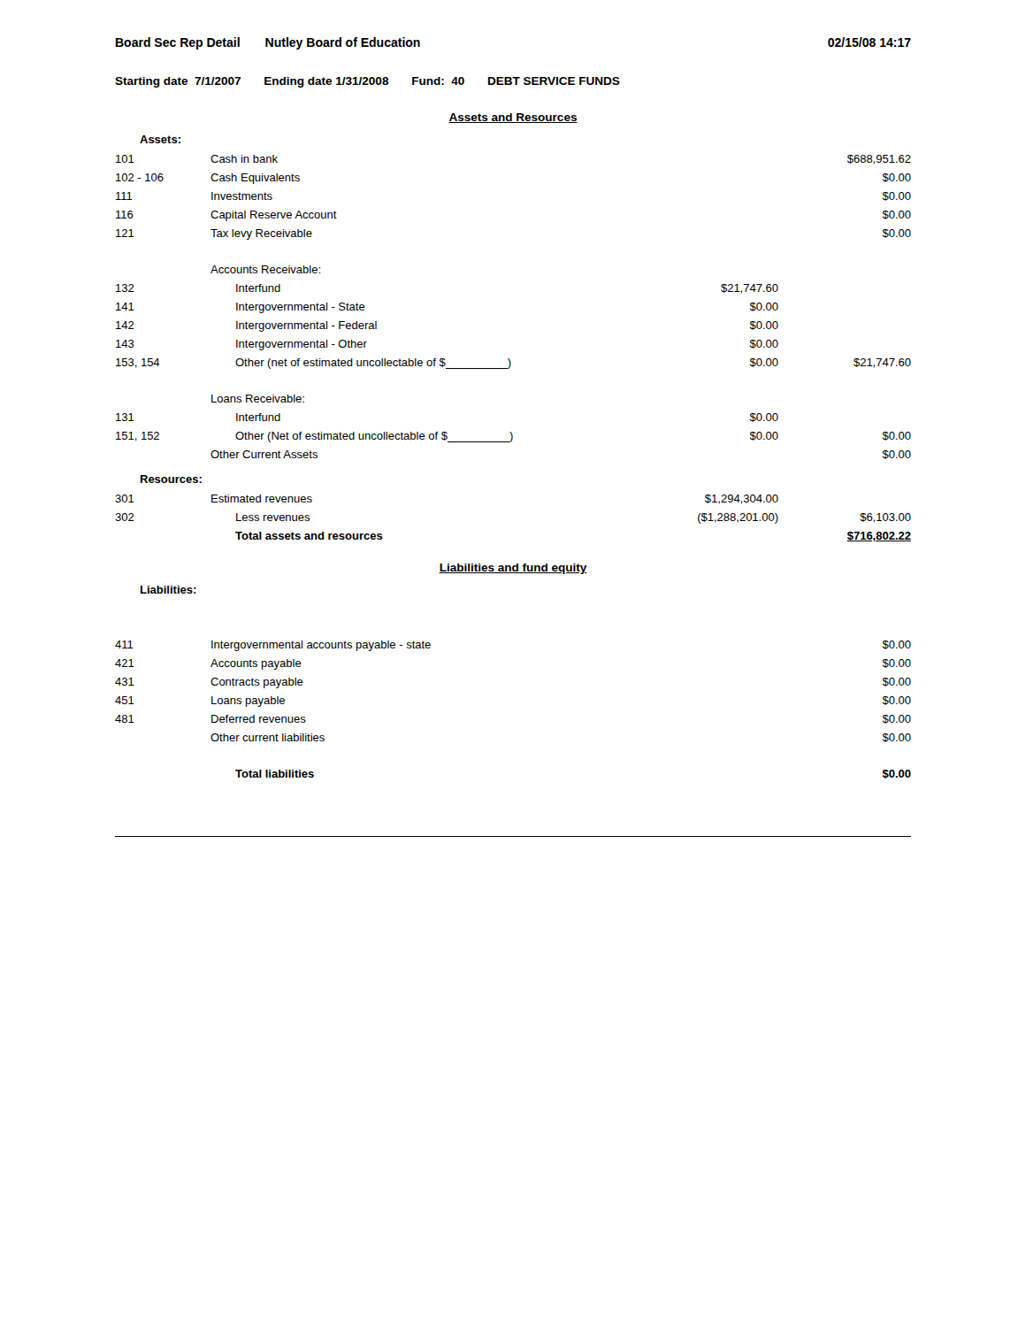Board Sec Rep Detail Nutley Board of Education
02/15/08 14:17
Starting date 7/1/2007 Ending date 1/31/2008 Fund: 40 DEBT SERVICE FUNDS
Assets and Resources
Assets:
| 101 | Cash in bank | | $688,951.62 |
| 102 - 106 | Cash Equivalents | | $0.00 |
| 111 | Investments | | $0.00 |
| 116 | Capital Reserve Account | | $0.00 |
| 121 | Tax levy Receivable | | $0.00 |
| | Accounts Receivable: | | |
| 132 | Interfund | $21,747.60 | |
| 141 | Intergovernmental - State | $0.00 | |
| 142 | Intergovernmental - Federal | $0.00 | |
| 143 | Intergovernmental - Other | $0.00 | |
| 153, 154 | Other (net of estimated uncollectable of $ ) | $0.00 | $21,747.60 |
| | Loans Receivable: | | |
| 131 | Interfund | $0.00 | |
| 151, 152 | Other (Net of estimated uncollectable of $ ) | $0.00 | $0.00 |
| | Other Current Assets | | $0.00 |
Resources:
| 301 | Estimated revenues | $1,294,304.00 | |
| 302 | Less revenues | ($1,288,201.00) | $6,103.00 |
| | Total assets and resources | | $716,802.22 |
Liabilities and fund equity
Liabilities:
| 411 | Intergovernmental accounts payable - state | | $0.00 |
| 421 | Accounts payable | | $0.00 |
| 431 | Contracts payable | | $0.00 |
| 451 | Loans payable | | $0.00 |
| 481 | Deferred revenues | | $0.00 |
| | Other current liabilities | | $0.00 |
| | Total liabilities | | $0.00 |